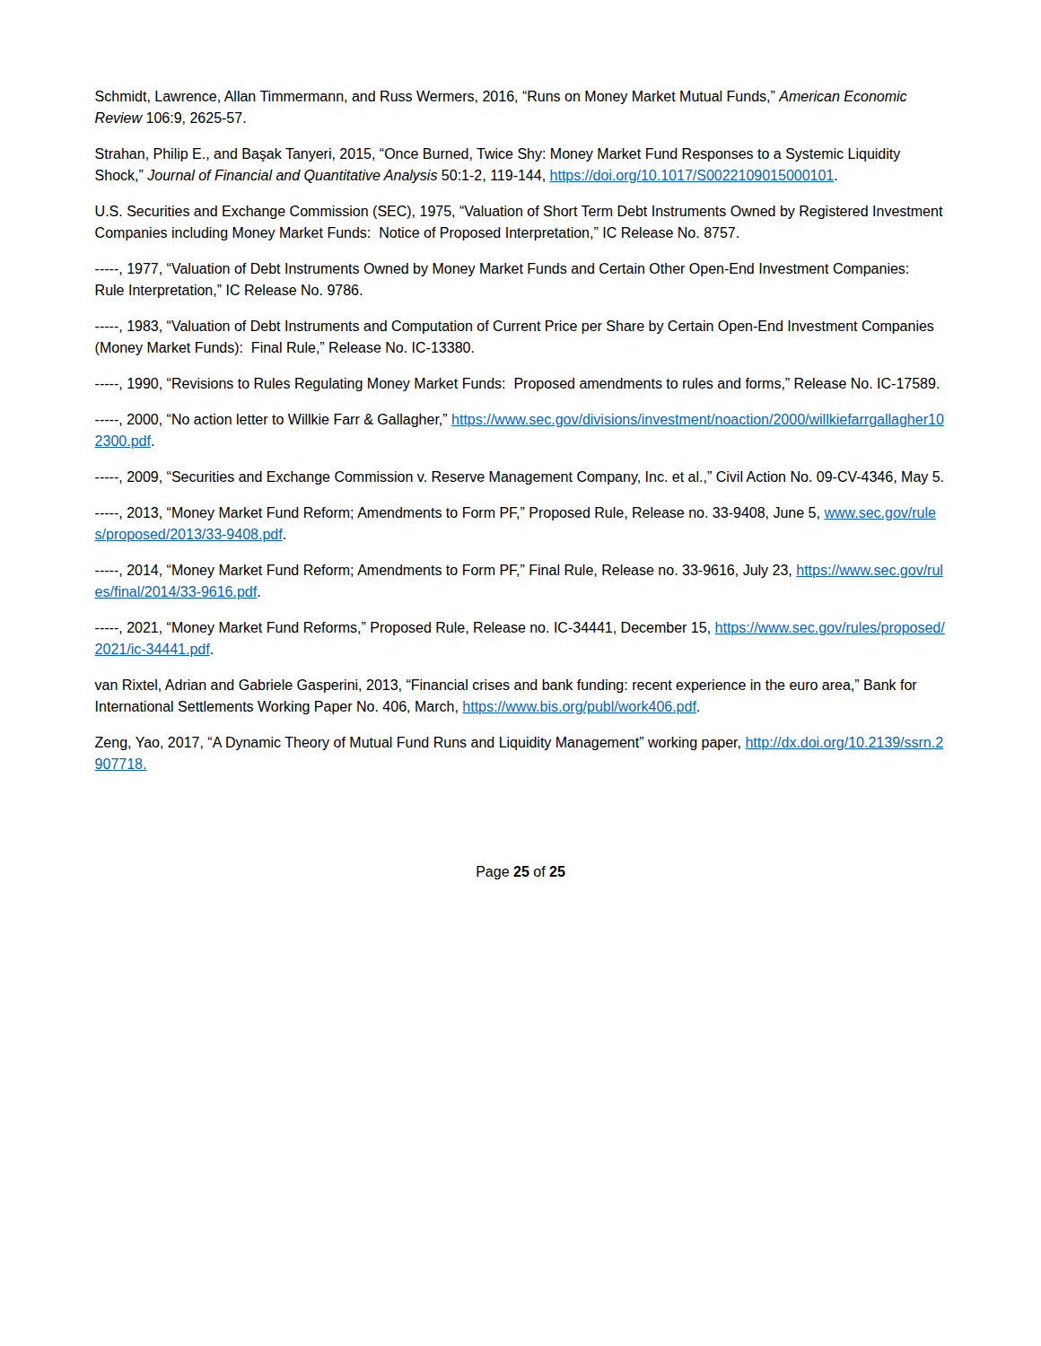Schmidt, Lawrence, Allan Timmermann, and Russ Wermers, 2016, “Runs on Money Market Mutual Funds,” American Economic Review 106:9, 2625-57.
Strahan, Philip E., and Başak Tanyeri, 2015, “Once Burned, Twice Shy: Money Market Fund Responses to a Systemic Liquidity Shock,” Journal of Financial and Quantitative Analysis 50:1-2, 119-144, https://doi.org/10.1017/S0022109015000101.
U.S. Securities and Exchange Commission (SEC), 1975, “Valuation of Short Term Debt Instruments Owned by Registered Investment Companies including Money Market Funds: Notice of Proposed Interpretation,” IC Release No. 8757.
-----, 1977, “Valuation of Debt Instruments Owned by Money Market Funds and Certain Other Open-End Investment Companies: Rule Interpretation,” IC Release No. 9786.
-----, 1983, “Valuation of Debt Instruments and Computation of Current Price per Share by Certain Open-End Investment Companies (Money Market Funds): Final Rule,” Release No. IC-13380.
-----, 1990, “Revisions to Rules Regulating Money Market Funds: Proposed amendments to rules and forms,” Release No. IC-17589.
-----, 2000, “No action letter to Willkie Farr & Gallagher,” https://www.sec.gov/divisions/investment/noaction/2000/willkiefarrgallagher102300.pdf.
-----, 2009, “Securities and Exchange Commission v. Reserve Management Company, Inc. et al.,” Civil Action No. 09-CV-4346, May 5.
-----, 2013, “Money Market Fund Reform; Amendments to Form PF,” Proposed Rule, Release no. 33-9408, June 5, www.sec.gov/rules/proposed/2013/33-9408.pdf.
-----, 2014, “Money Market Fund Reform; Amendments to Form PF,” Final Rule, Release no. 33-9616, July 23, https://www.sec.gov/rules/final/2014/33-9616.pdf.
-----, 2021, “Money Market Fund Reforms,” Proposed Rule, Release no. IC-34441, December 15, https://www.sec.gov/rules/proposed/2021/ic-34441.pdf.
van Rixtel, Adrian and Gabriele Gasperini, 2013, “Financial crises and bank funding: recent experience in the euro area,” Bank for International Settlements Working Paper No. 406, March, https://www.bis.org/publ/work406.pdf.
Zeng, Yao, 2017, “A Dynamic Theory of Mutual Fund Runs and Liquidity Management” working paper, http://dx.doi.org/10.2139/ssrn.2907718.
Page 25 of 25